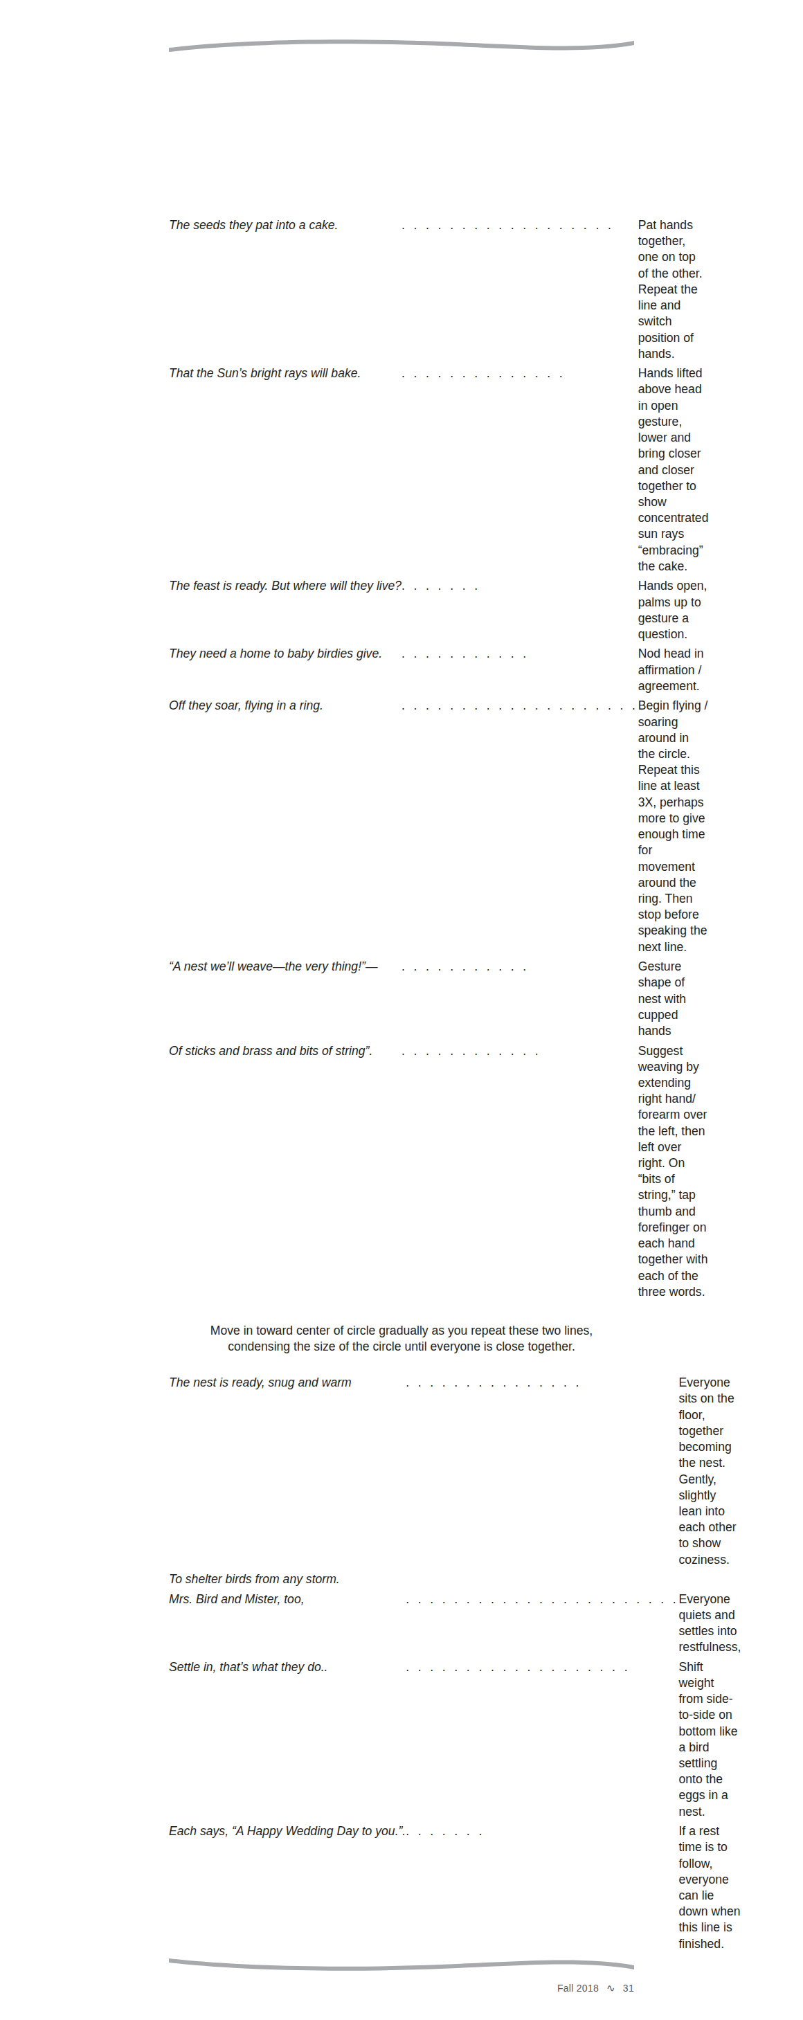| The seeds they pat into a cake. | . . . . . . . . . . . . . . . . . . | Pat hands together, one on top of the other. Repeat the line and switch position of hands. |
| That the Sun’s bright rays will bake. | . . . . . . . . . . . . . . | Hands lifted above head in open gesture, lower and bring closer and closer together to show concentrated sun rays “embracing” the cake. |
| The feast is ready. But where will they live? | . . . . . . . | Hands open, palms up to gesture a question. |
| They need a home to baby birdies give. | . . . . . . . . . . . | Nod head in affirmation / agreement. |
| Off they soar, flying in a ring. | . . . . . . . . . . . . . . . . . . . . | Begin flying / soaring around in the circle. Repeat this line at least 3X, perhaps more to give enough time for movement around the ring. Then stop before speaking the next line. |
| “A nest we’ll weave—the very thing!”— | . . . . . . . . . . . | Gesture shape of nest with cupped hands |
| Of sticks and brass and bits of string”. | . . . . . . . . . . . . | Suggest weaving by extending right hand/ forearm over the left, then left over right. On “bits of string,” tap thumb and forefinger on each hand together with each of the three words. |
Move in toward center of circle gradually as you repeat these two lines,
condensing the size of the circle until everyone is close together.
| The nest is ready, snug and warm | . . . . . . . . . . . . . . . | Everyone sits on the floor, together becoming the nest. Gently, slightly lean into each other to show coziness. |
| To shelter birds from any storm. | | |
| Mrs. Bird and Mister, too, | . . . . . . . . . . . . . . . . . . . . . . . | Everyone quiets and settles into restfulness, |
| Settle in, that’s what they do.. | . . . . . . . . . . . . . . . . . . . | Shift weight from side-to-side on bottom like a bird settling onto the eggs in a nest. |
| Each says, “A Happy Wedding Day to you.”. | . . . . . . . | If a rest time is to follow, everyone can lie down when this line is finished. |
Fall 2018 ∿ 31